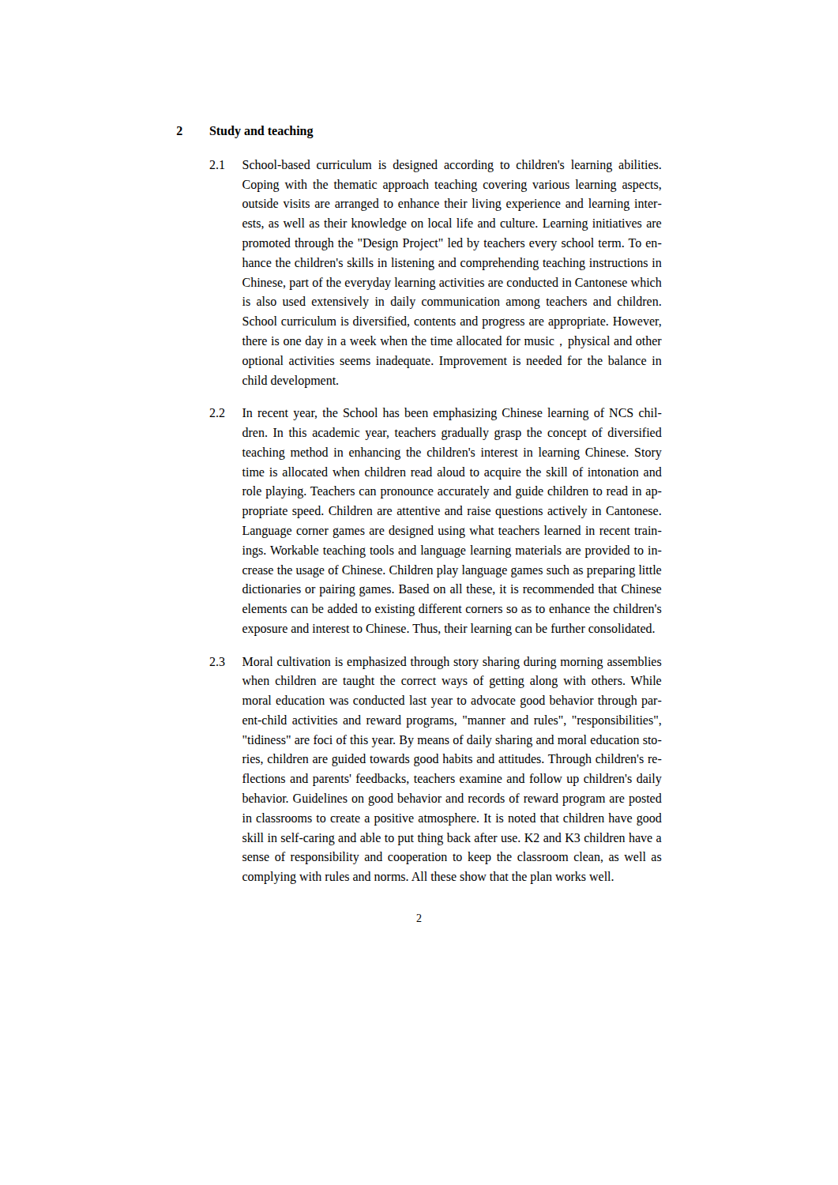2
Study and teaching
2.1
School-based curriculum is designed according to children's learning abilities. Coping with the thematic approach teaching covering various learning aspects, outside visits are arranged to enhance their living experience and learning interests, as well as their knowledge on local life and culture. Learning initiatives are promoted through the "Design Project" led by teachers every school term. To enhance the children's skills in listening and comprehending teaching instructions in Chinese, part of the everyday learning activities are conducted in Cantonese which is also used extensively in daily communication among teachers and children. School curriculum is diversified, contents and progress are appropriate. However, there is one day in a week when the time allocated for music，physical and other optional activities seems inadequate. Improvement is needed for the balance in child development.
2.2
In recent year, the School has been emphasizing Chinese learning of NCS children. In this academic year, teachers gradually grasp the concept of diversified teaching method in enhancing the children's interest in learning Chinese. Story time is allocated when children read aloud to acquire the skill of intonation and role playing. Teachers can pronounce accurately and guide children to read in appropriate speed. Children are attentive and raise questions actively in Cantonese. Language corner games are designed using what teachers learned in recent trainings. Workable teaching tools and language learning materials are provided to increase the usage of Chinese. Children play language games such as preparing little dictionaries or pairing games. Based on all these, it is recommended that Chinese elements can be added to existing different corners so as to enhance the children's exposure and interest to Chinese. Thus, their learning can be further consolidated.
2.3
Moral cultivation is emphasized through story sharing during morning assemblies when children are taught the correct ways of getting along with others. While moral education was conducted last year to advocate good behavior through parent-child activities and reward programs, "manner and rules", "responsibilities", "tidiness" are foci of this year. By means of daily sharing and moral education stories, children are guided towards good habits and attitudes. Through children's reflections and parents' feedbacks, teachers examine and follow up children's daily behavior. Guidelines on good behavior and records of reward program are posted in classrooms to create a positive atmosphere. It is noted that children have good skill in self-caring and able to put thing back after use. K2 and K3 children have a sense of responsibility and cooperation to keep the classroom clean, as well as complying with rules and norms. All these show that the plan works well.
2